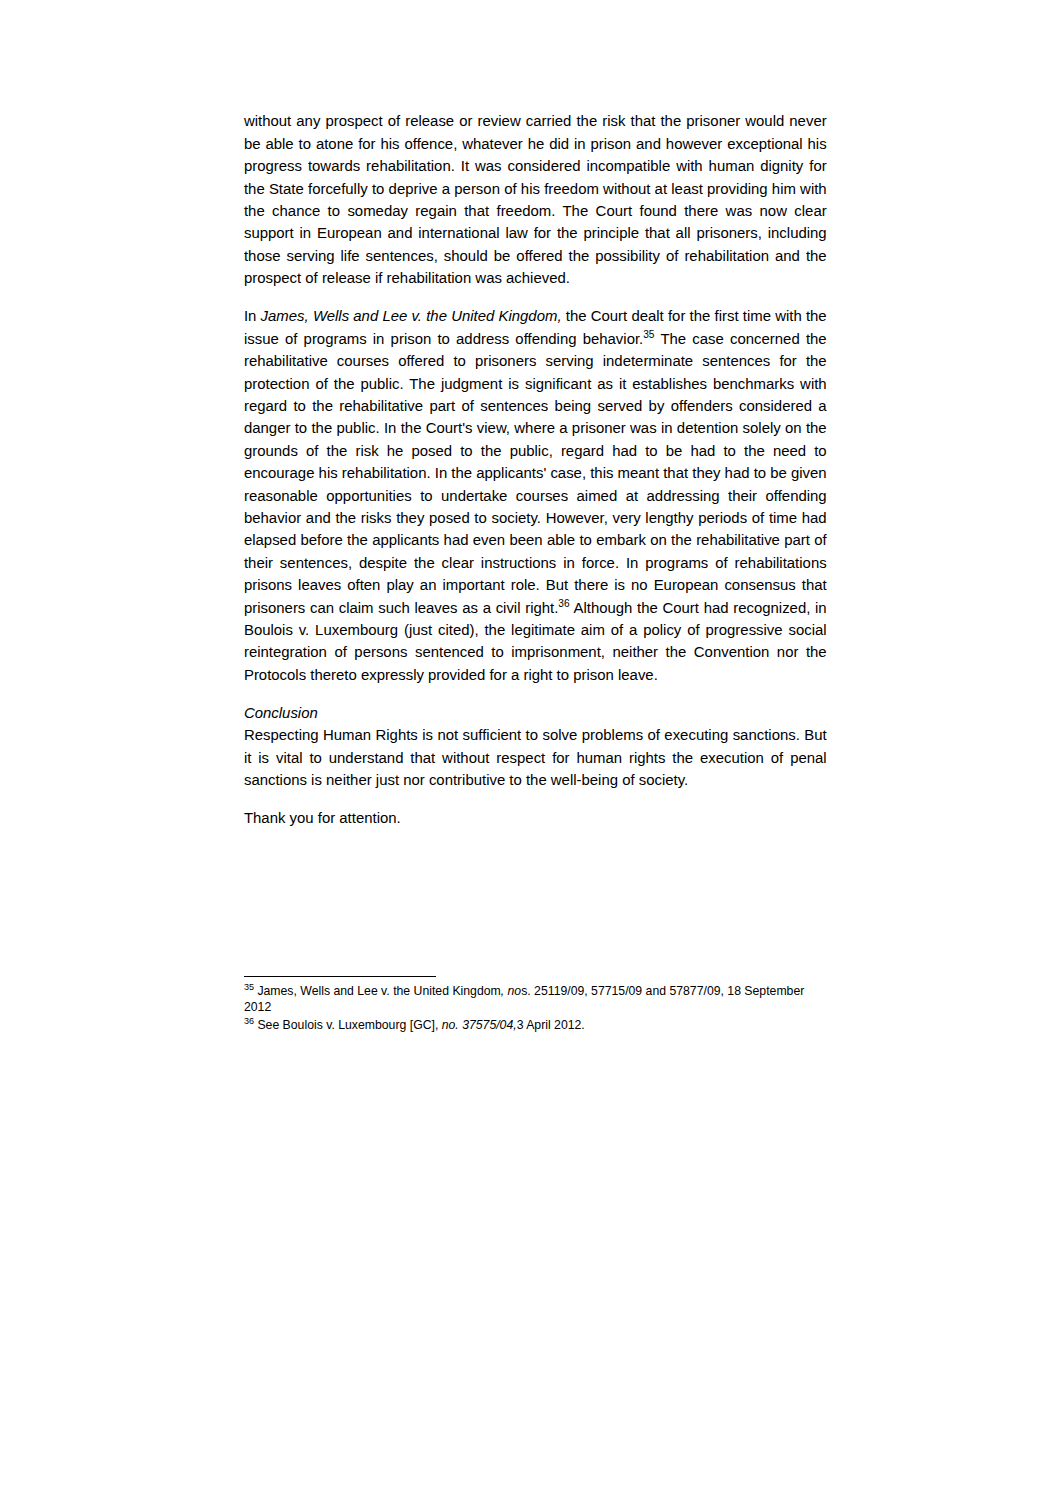without any prospect of release or review carried the risk that the prisoner would never be able to atone for his offence, whatever he did in prison and however exceptional his progress towards rehabilitation. It was considered incompatible with human dignity for the State forcefully to deprive a person of his freedom without at least providing him with the chance to someday regain that freedom. The Court found there was now clear support in European and international law for the principle that all prisoners, including those serving life sentences, should be offered the possibility of rehabilitation and the prospect of release if rehabilitation was achieved.
In James, Wells and Lee v. the United Kingdom, the Court dealt for the first time with the issue of programs in prison to address offending behavior.35 The case concerned the rehabilitative courses offered to prisoners serving indeterminate sentences for the protection of the public. The judgment is significant as it establishes benchmarks with regard to the rehabilitative part of sentences being served by offenders considered a danger to the public. In the Court's view, where a prisoner was in detention solely on the grounds of the risk he posed to the public, regard had to be had to the need to encourage his rehabilitation. In the applicants' case, this meant that they had to be given reasonable opportunities to undertake courses aimed at addressing their offending behavior and the risks they posed to society. However, very lengthy periods of time had elapsed before the applicants had even been able to embark on the rehabilitative part of their sentences, despite the clear instructions in force. In programs of rehabilitations prisons leaves often play an important role. But there is no European consensus that prisoners can claim such leaves as a civil right.36 Although the Court had recognized, in Boulois v. Luxembourg (just cited), the legitimate aim of a policy of progressive social reintegration of persons sentenced to imprisonment, neither the Convention nor the Protocols thereto expressly provided for a right to prison leave.
Conclusion
Respecting Human Rights is not sufficient to solve problems of executing sanctions. But it is vital to understand that without respect for human rights the execution of penal sanctions is neither just nor contributive to the well-being of society.
Thank you for attention.
35 James, Wells and Lee v. the United Kingdom, nos. 25119/09, 57715/09 and 57877/09, 18 September 2012
36 See Boulois v. Luxembourg [GC], no. 37575/04, 3 April 2012.